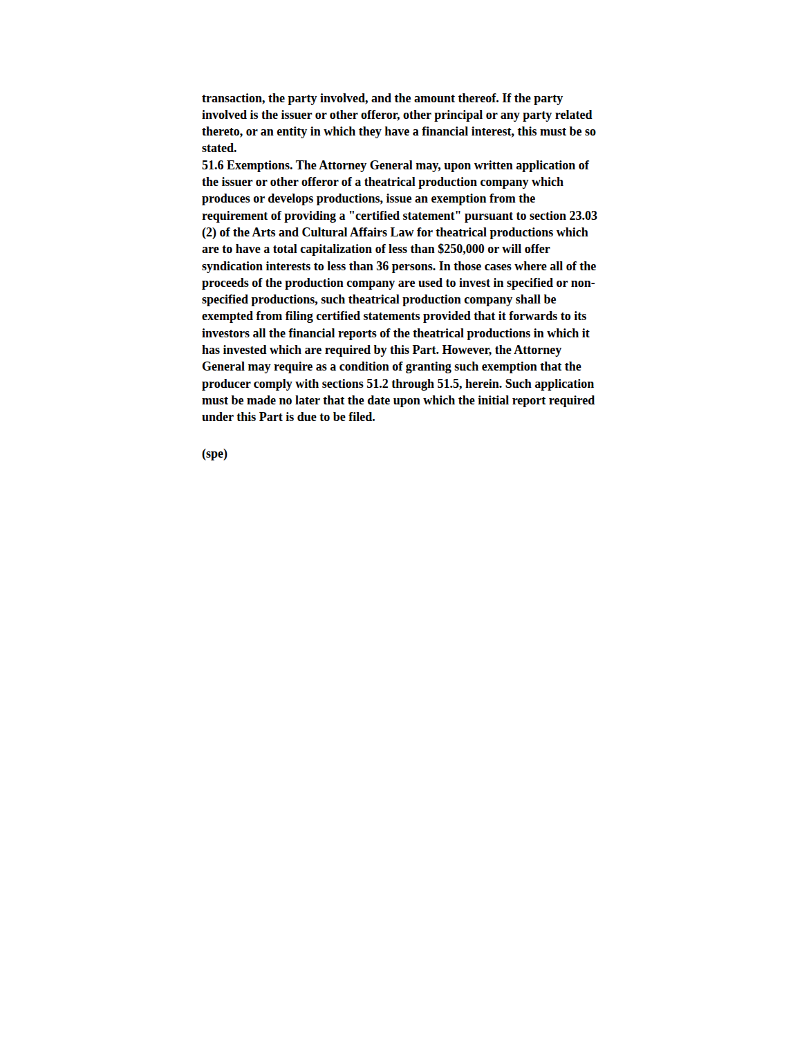transaction, the party involved, and the amount thereof. If the party involved is the issuer or other offeror, other principal or any party related thereto, or an entity in which they have a financial interest, this must be so stated.
51.6 Exemptions. The Attorney General may, upon written application of the issuer or other offeror of a theatrical production company which produces or develops productions, issue an exemption from the requirement of providing a "certified statement" pursuant to section 23.03 (2) of the Arts and Cultural Affairs Law for theatrical productions which are to have a total capitalization of less than $250,000 or will offer syndication interests to less than 36 persons. In those cases where all of the proceeds of the production company are used to invest in specified or non-specified productions, such theatrical production company shall be exempted from filing certified statements provided that it forwards to its investors all the financial reports of the theatrical productions in which it has invested which are required by this Part. However, the Attorney General may require as a condition of granting such exemption that the producer comply with sections 51.2 through 51.5, herein. Such application must be made no later that the date upon which the initial report required under this Part is due to be filed.
(spe)